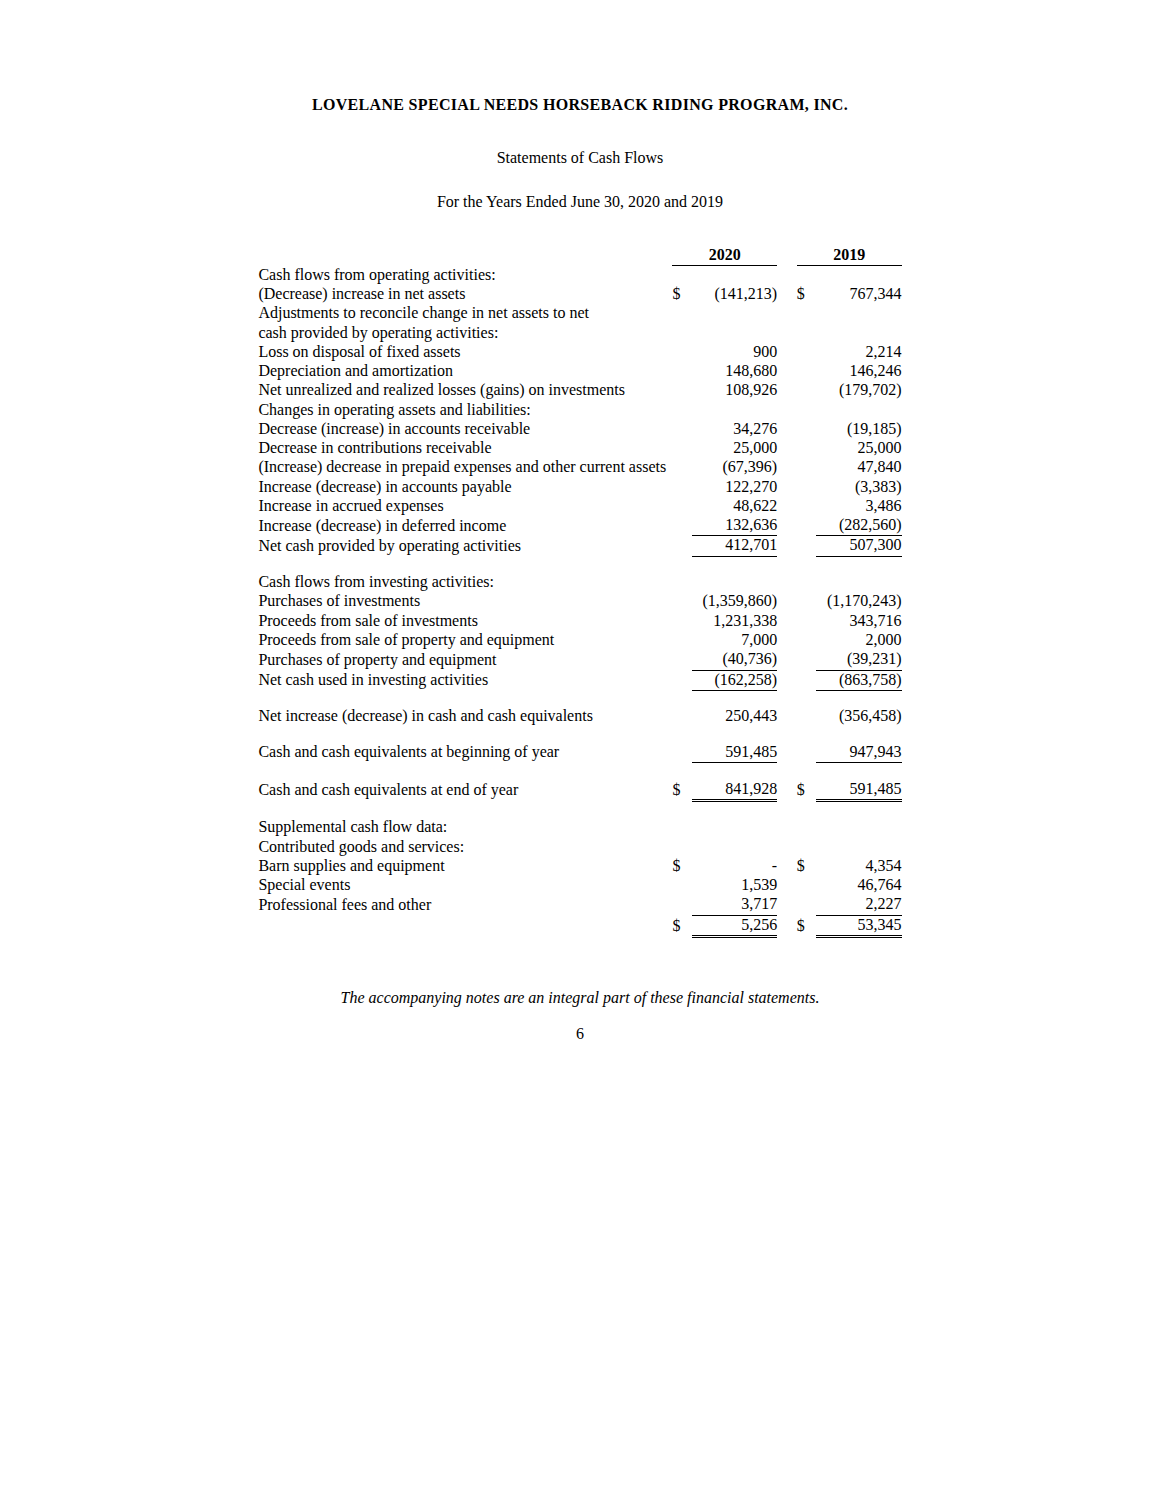LOVELANE SPECIAL NEEDS HORSEBACK RIDING PROGRAM, INC.
Statements of Cash Flows
For the Years Ended June 30, 2020 and 2019
| | 2020 | | 2019 |
| Cash flows from operating activities: | | | | | |
| (Decrease) increase in net assets | $ | (141,213) | | $ | 767,344 |
| Adjustments to reconcile change in net assets to net | | | | | |
| cash provided by operating activities: | | | | | |
| Loss on disposal of fixed assets | | 900 | | | 2,214 |
| Depreciation and amortization | | 148,680 | | | 146,246 |
| Net unrealized and realized losses (gains) on investments | | 108,926 | | | (179,702) |
| Changes in operating assets and liabilities: | | | | | |
| Decrease (increase) in accounts receivable | | 34,276 | | | (19,185) |
| Decrease in contributions receivable | | 25,000 | | | 25,000 |
| (Increase) decrease in prepaid expenses and other current assets | | (67,396) | | | 47,840 |
| Increase (decrease) in accounts payable | | 122,270 | | | (3,383) |
| Increase in accrued expenses | | 48,622 | | | 3,486 |
| Increase (decrease) in deferred income | | 132,636 | | | (282,560) |
| Net cash provided by operating activities | | 412,701 | | | 507,300 |
| Cash flows from investing activities: | | | | | |
| Purchases of investments | | (1,359,860) | | | (1,170,243) |
| Proceeds from sale of investments | | 1,231,338 | | | 343,716 |
| Proceeds from sale of property and equipment | | 7,000 | | | 2,000 |
| Purchases of property and equipment | | (40,736) | | | (39,231) |
| Net cash used in investing activities | | (162,258) | | | (863,758) |
| Net increase (decrease) in cash and cash equivalents | | 250,443 | | | (356,458) |
| Cash and cash equivalents at beginning of year | | 591,485 | | | 947,943 |
| Cash and cash equivalents at end of year | $ | 841,928 | | $ | 591,485 |
| Supplemental cash flow data: | | | | | |
| Contributed goods and services: | | | | | |
| Barn supplies and equipment | $ | - | | $ | 4,354 |
| Special events | | 1,539 | | | 46,764 |
| Professional fees and other | | 3,717 | | | 2,227 |
| | $ | 5,256 | | $ | 53,345 |
The accompanying notes are an integral part of these financial statements.
6